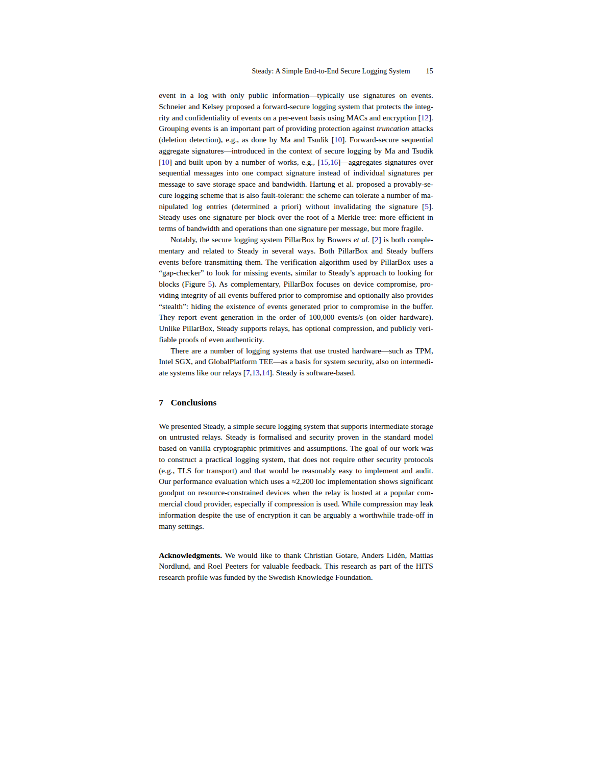Steady: A Simple End-to-End Secure Logging System 15
event in a log with only public information—typically use signatures on events. Schneier and Kelsey proposed a forward-secure logging system that protects the integrity and confidentiality of events on a per-event basis using MACs and encryption [12]. Grouping events is an important part of providing protection against truncation attacks (deletion detection), e.g., as done by Ma and Tsudik [10]. Forward-secure sequential aggregate signatures—introduced in the context of secure logging by Ma and Tsudik [10] and built upon by a number of works, e.g., [15,16]—aggregates signatures over sequential messages into one compact signature instead of individual signatures per message to save storage space and bandwidth. Hartung et al. proposed a provably-secure logging scheme that is also fault-tolerant: the scheme can tolerate a number of manipulated log entries (determined a priori) without invalidating the signature [5]. Steady uses one signature per block over the root of a Merkle tree: more efficient in terms of bandwidth and operations than one signature per message, but more fragile.
Notably, the secure logging system PillarBox by Bowers et al. [2] is both complementary and related to Steady in several ways. Both PillarBox and Steady buffers events before transmitting them. The verification algorithm used by PillarBox uses a “gap-checker” to look for missing events, similar to Steady’s approach to looking for blocks (Figure 5). As complementary, PillarBox focuses on device compromise, providing integrity of all events buffered prior to compromise and optionally also provides “stealth”: hiding the existence of events generated prior to compromise in the buffer. They report event generation in the order of 100,000 events/s (on older hardware). Unlike PillarBox, Steady supports relays, has optional compression, and publicly verifiable proofs of even authenticity.
There are a number of logging systems that use trusted hardware—such as TPM, Intel SGX, and GlobalPlatform TEE—as a basis for system security, also on intermediate systems like our relays [7,13,14]. Steady is software-based.
7 Conclusions
We presented Steady, a simple secure logging system that supports intermediate storage on untrusted relays. Steady is formalised and security proven in the standard model based on vanilla cryptographic primitives and assumptions. The goal of our work was to construct a practical logging system, that does not require other security protocols (e.g., TLS for transport) and that would be reasonably easy to implement and audit. Our performance evaluation which uses a ≈2,200 loc implementation shows significant goodput on resource-constrained devices when the relay is hosted at a popular commercial cloud provider, especially if compression is used. While compression may leak information despite the use of encryption it can be arguably a worthwhile trade-off in many settings.
Acknowledgments. We would like to thank Christian Gotare, Anders Lidén, Mattias Nordlund, and Roel Peeters for valuable feedback. This research as part of the HITS research profile was funded by the Swedish Knowledge Foundation.